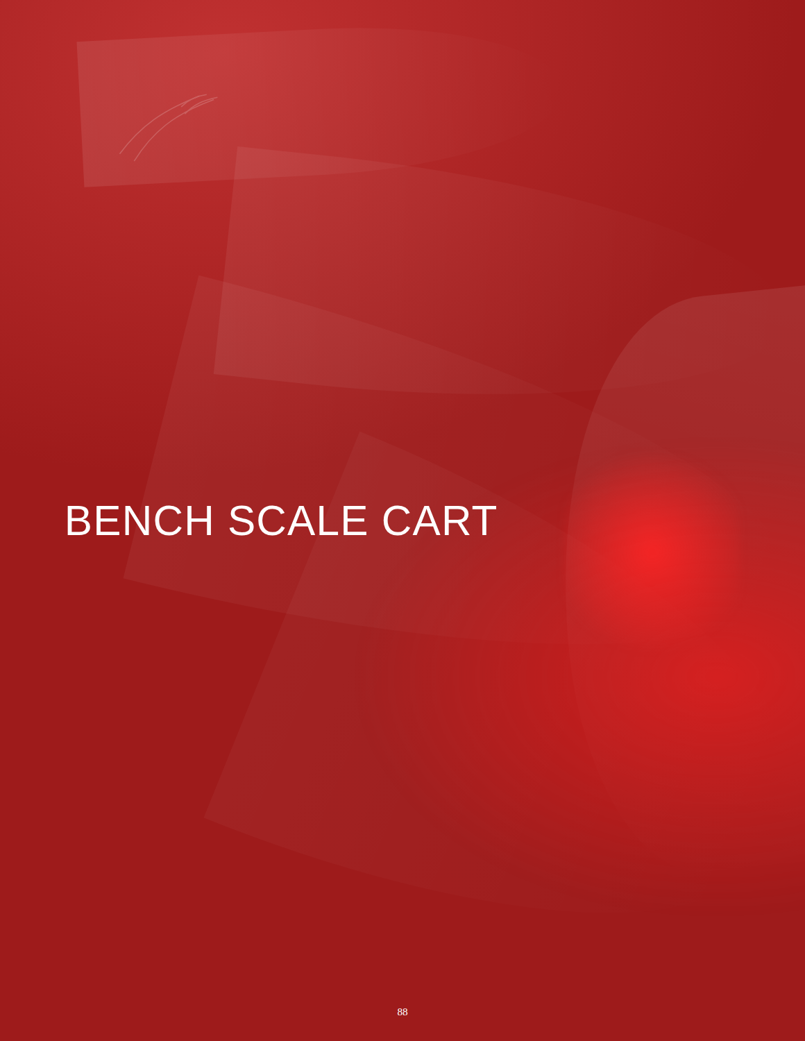BENCH SCALE CART
88